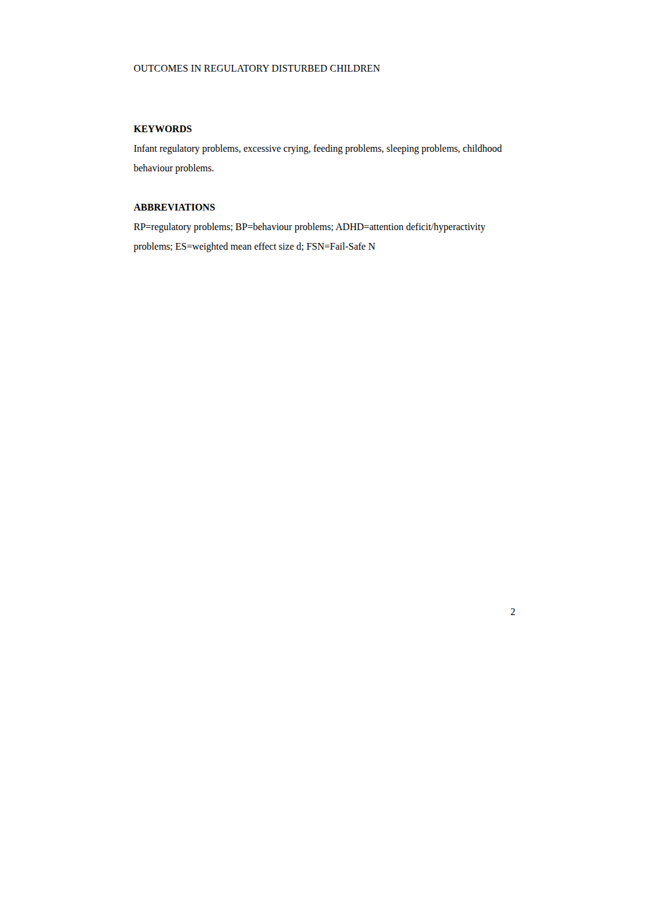OUTCOMES IN REGULATORY DISTURBED CHILDREN
KEYWORDS
Infant regulatory problems, excessive crying, feeding problems, sleeping problems, childhood behaviour problems.
ABBREVIATIONS
RP=regulatory problems; BP=behaviour problems; ADHD=attention deficit/hyperactivity problems; ES=weighted mean effect size d; FSN=Fail-Safe N
2